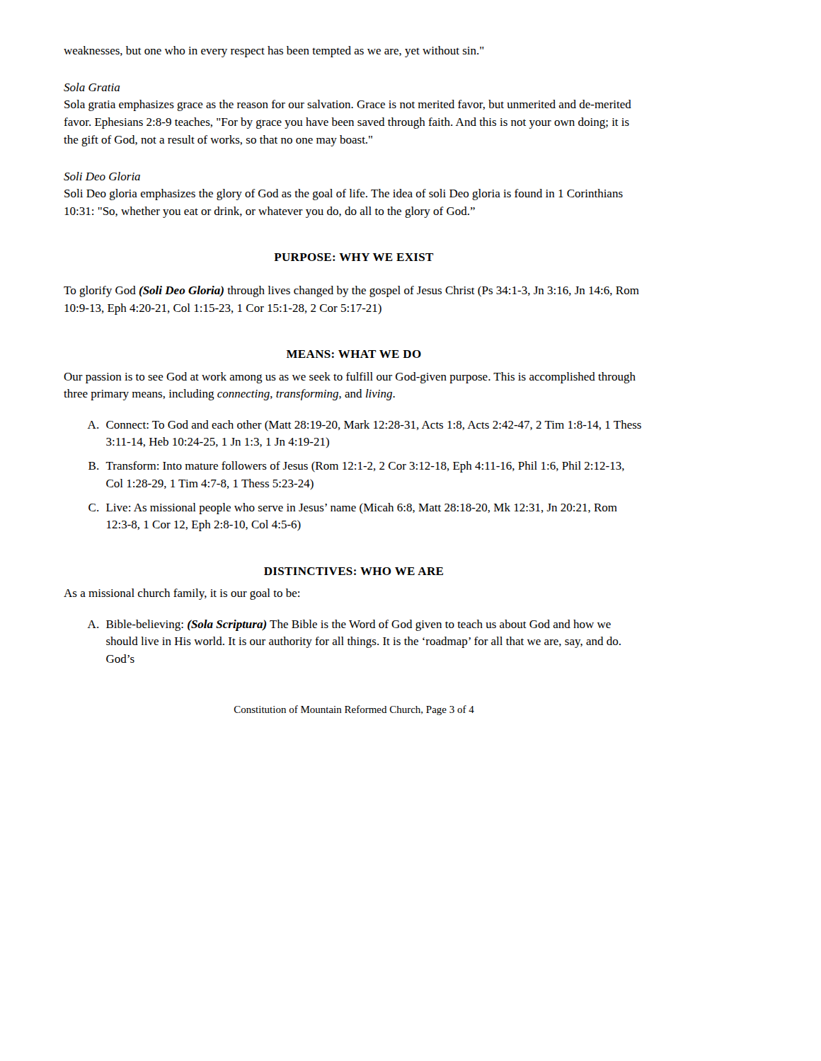weaknesses, but one who in every respect has been tempted as we are, yet without sin."
Sola Gratia
Sola gratia emphasizes grace as the reason for our salvation. Grace is not merited favor, but unmerited and de-merited favor. Ephesians 2:8-9 teaches, "For by grace you have been saved through faith. And this is not your own doing; it is the gift of God, not a result of works, so that no one may boast."
Soli Deo Gloria
Soli Deo gloria emphasizes the glory of God as the goal of life. The idea of soli Deo gloria is found in 1 Corinthians 10:31: "So, whether you eat or drink, or whatever you do, do all to the glory of God.”
Purpose: Why We Exist
To glorify God (Soli Deo Gloria) through lives changed by the gospel of Jesus Christ (Ps 34:1-3, Jn 3:16, Jn 14:6, Rom 10:9-13, Eph 4:20-21, Col 1:15-23, 1 Cor 15:1-28, 2 Cor 5:17-21)
Means: What We Do
Our passion is to see God at work among us as we seek to fulfill our God-given purpose. This is accomplished through three primary means, including connecting, transforming, and living.
Connect: To God and each other (Matt 28:19-20, Mark 12:28-31, Acts 1:8, Acts 2:42-47, 2 Tim 1:8-14, 1 Thess 3:11-14, Heb 10:24-25, 1 Jn 1:3, 1 Jn 4:19-21)
Transform: Into mature followers of Jesus (Rom 12:1-2, 2 Cor 3:12-18, Eph 4:11-16, Phil 1:6, Phil 2:12-13, Col 1:28-29, 1 Tim 4:7-8, 1 Thess 5:23-24)
Live: As missional people who serve in Jesus’ name (Micah 6:8, Matt 28:18-20, Mk 12:31, Jn 20:21, Rom 12:3-8, 1 Cor 12, Eph 2:8-10, Col 4:5-6)
Distinctives: Who We Are
As a missional church family, it is our goal to be:
Bible-believing: (Sola Scriptura) The Bible is the Word of God given to teach us about God and how we should live in His world. It is our authority for all things. It is the ‘roadmap’ for all that we are, say, and do. God’s
Constitution of Mountain Reformed Church, Page 3 of 4